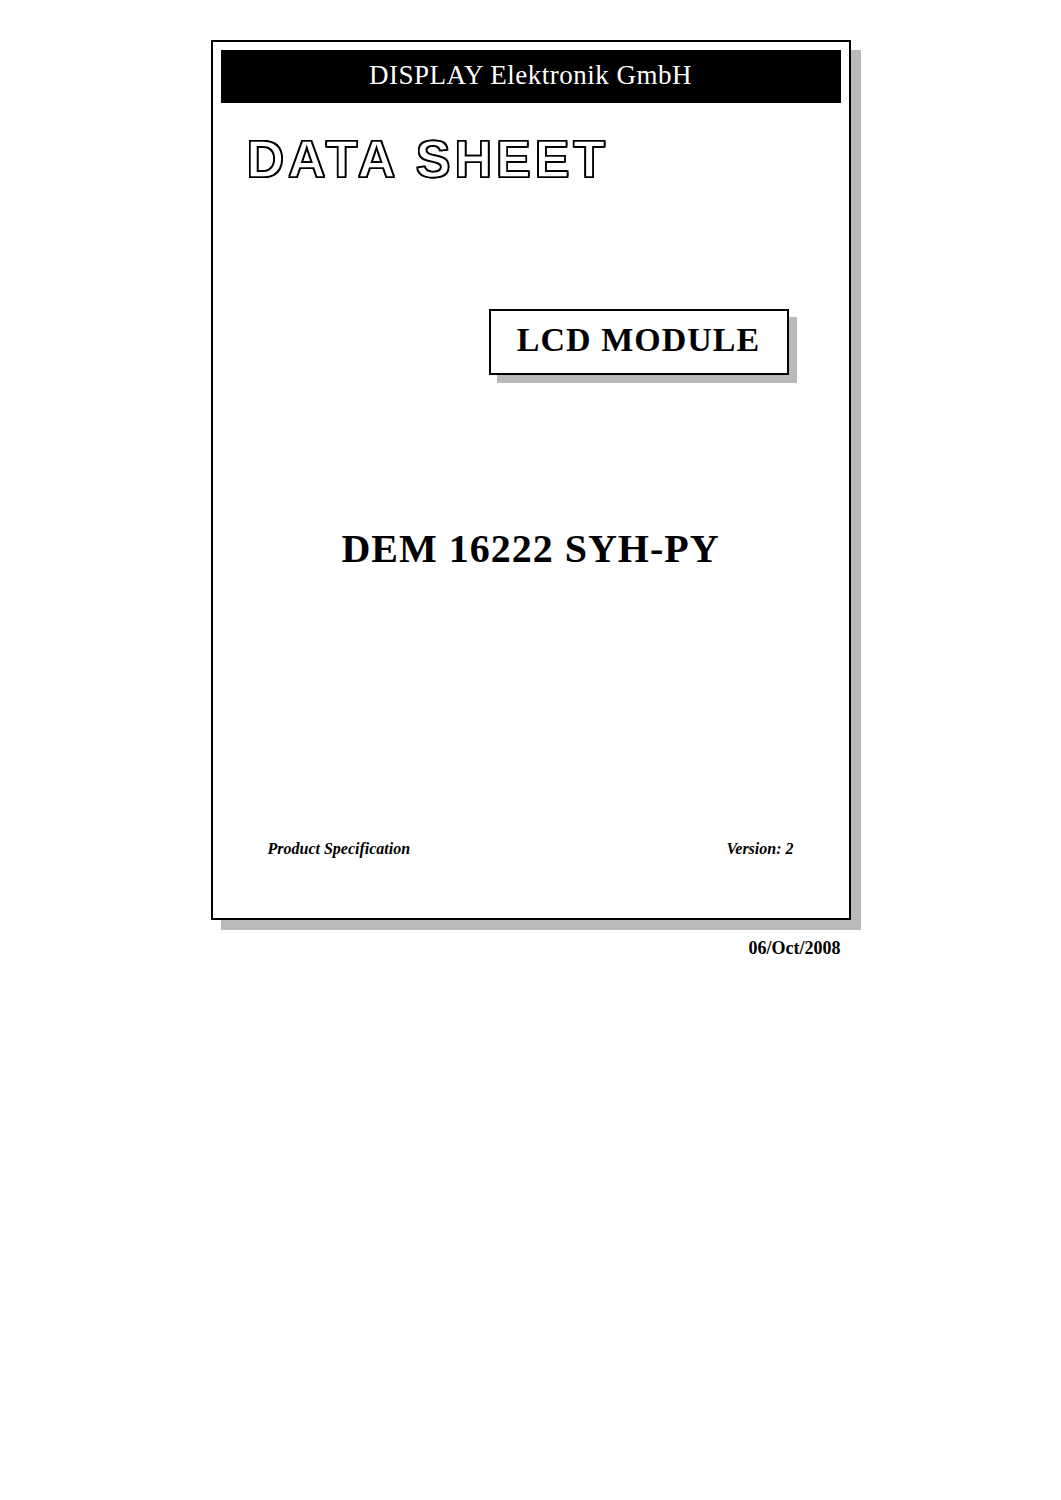DISPLAY Elektronik GmbH
DATA SHEET
LCD MODULE
DEM 16222 SYH-PY
Product Specification Version: 2
06/Oct/2008